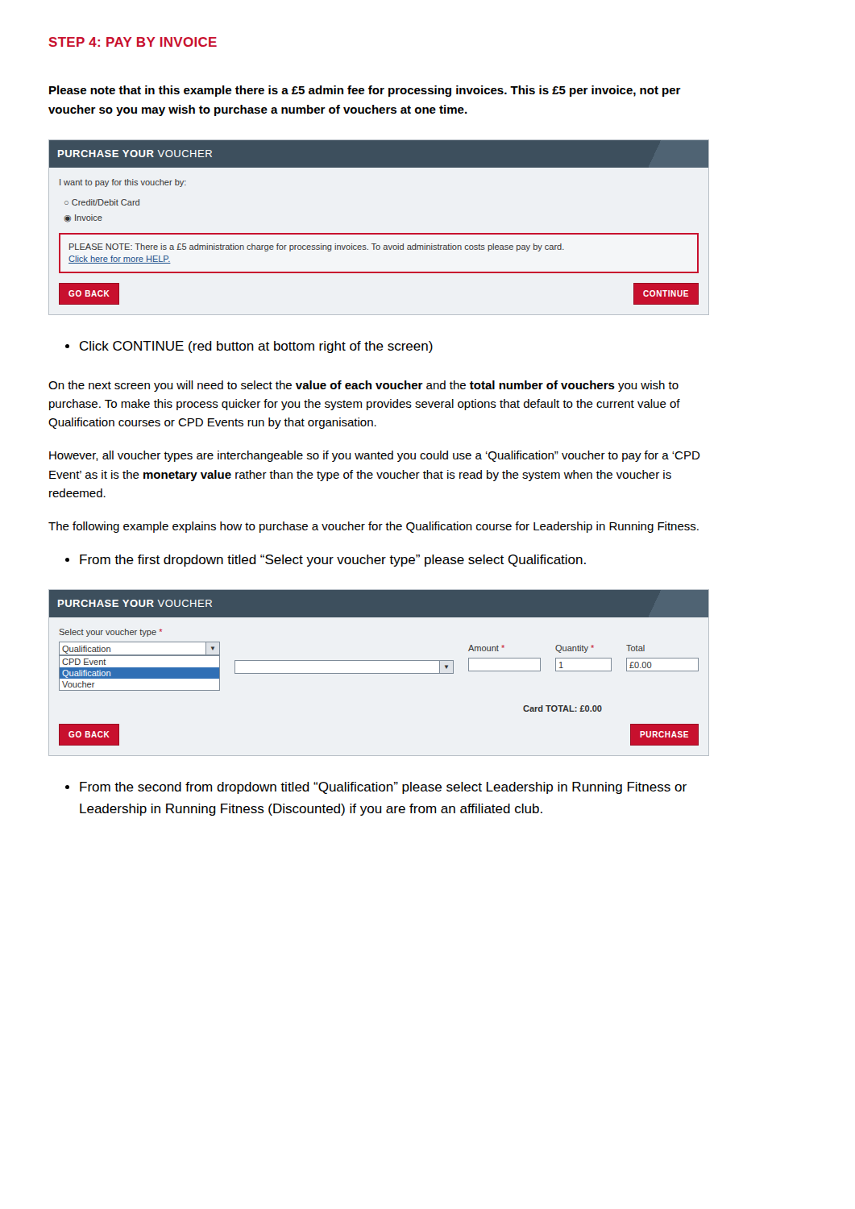STEP 4: PAY BY INVOICE
Please note that in this example there is a £5 admin fee for processing invoices. This is £5 per invoice, not per voucher so you may wish to purchase a number of vouchers at one time.
PURCHASE YOUR VOUCHER
I want to pay for this voucher by:
○ Credit/Debit Card
◉ Invoice
PLEASE NOTE: There is a £5 administration charge for processing invoices. To avoid administration costs please pay by card.
Click here for more HELP.
GO BACK CONTINUE
Click CONTINUE (red button at bottom right of the screen)
On the next screen you will need to select the value of each voucher and the total number of vouchers you wish to purchase. To make this process quicker for you the system provides several options that default to the current value of Qualification courses or CPD Events run by that organisation.
However, all voucher types are interchangeable so if you wanted you could use a ‘Qualification” voucher to pay for a ‘CPD Event’ as it is the monetary value rather than the type of the voucher that is read by the system when the voucher is redeemed.
The following example explains how to purchase a voucher for the Qualification course for Leadership in Running Fitness.
From the first dropdown titled “Select your voucher type” please select Qualification.
PURCHASE YOUR VOUCHER
Select your voucher type *
Qualification▼
CPD Event
Qualification
Voucher
▼
Amount *
Quantity *
1
Total
£0.00
Card TOTAL: £0.00
GO BACK PURCHASE
From the second from dropdown titled “Qualification” please select Leadership in Running Fitness or Leadership in Running Fitness (Discounted) if you are from an affiliated club.